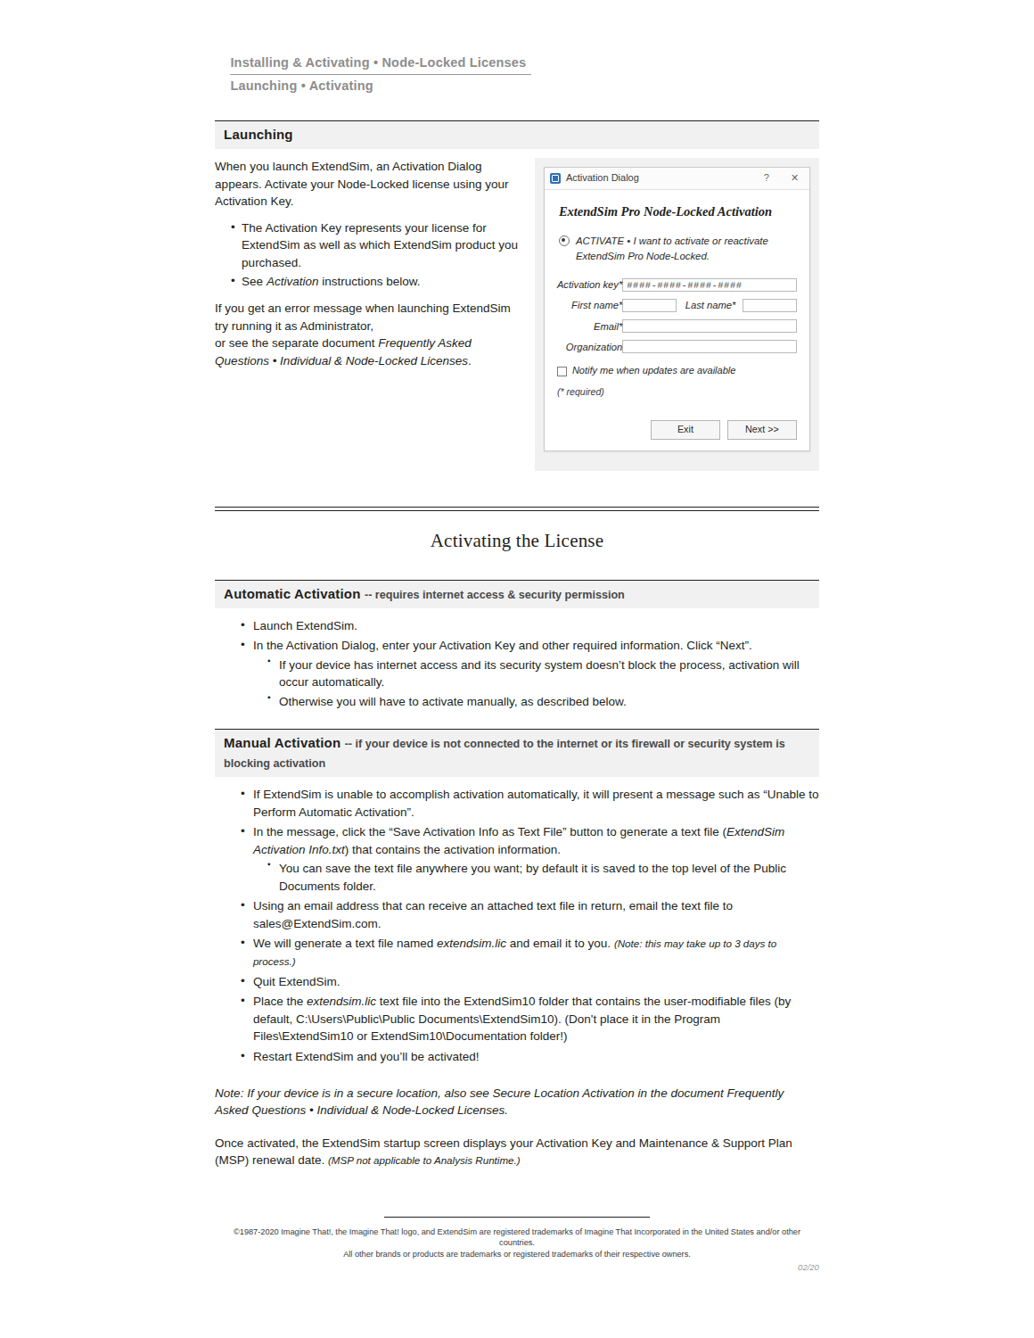Installing & Activating • Node-Locked Licenses
Launching • Activating
Launching
When you launch ExtendSim, an Activation Dialog appears. Activate your Node-Locked license using your Activation Key.
The Activation Key represents your license for ExtendSim as well as which ExtendSim product you purchased.
See Activation instructions below.
If you get an error message when launching ExtendSim try running it as Administrator,
or see the separate document Frequently Asked Questions • Individual & Node-Locked Licenses.
Activation Dialog ? ✕
ExtendSim Pro Node-Locked Activation
ACTIVATE • I want to activate or reactivate ExtendSim Pro Node-Locked.
| Activation key* | ####-####-####-#### |
| First name* | Last name* |
| Email* | |
| Organization | |
Notify me when updates are available
(* required)
Exit Next >>
Activating the License
Automatic Activation -- requires internet access & security permission
Launch ExtendSim.
In the Activation Dialog, enter your Activation Key and other required information. Click “Next”.
If your device has internet access and its security system doesn’t block the process, activation will occur automatically.
Otherwise you will have to activate manually, as described below.
Manual Activation -- if your device is not connected to the internet or its firewall or security system is blocking activation
If ExtendSim is unable to accomplish activation automatically, it will present a message such as “Unable to Perform Automatic Activation”.
In the message, click the “Save Activation Info as Text File” button to generate a text file (ExtendSim Activation Info.txt) that contains the activation information.
You can save the text file anywhere you want; by default it is saved to the top level of the Public Documents folder.
Using an email address that can receive an attached text file in return, email the text file to sales@ExtendSim.com.
We will generate a text file named extendsim.lic and email it to you. (Note: this may take up to 3 days to process.)
Quit ExtendSim.
Place the extendsim.lic text file into the ExtendSim10 folder that contains the user-modifiable files (by default, C:\Users\Public\Public Documents\ExtendSim10). (Don't place it in the Program Files\ExtendSim10 or ExtendSim10\Documentation folder!)
Restart ExtendSim and you’ll be activated!
Note: If your device is in a secure location, also see Secure Location Activation in the document Frequently Asked Questions • Individual & Node-Locked Licenses.
Once activated, the ExtendSim startup screen displays your Activation Key and Maintenance & Support Plan (MSP) renewal date. (MSP not applicable to Analysis Runtime.)
©1987-2020 Imagine That!, the Imagine That! logo, and ExtendSim are registered trademarks of Imagine That Incorporated in the United States and/or other countries.
All other brands or products are trademarks or registered trademarks of their respective owners.
02/20